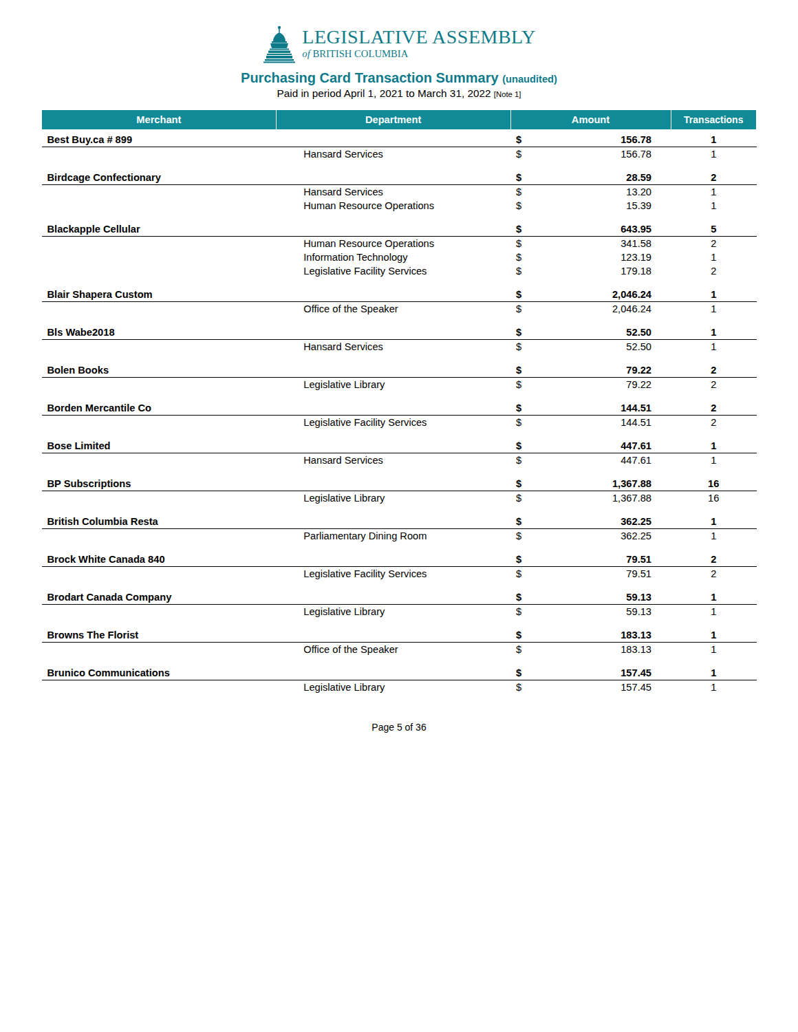LEGISLATIVE ASSEMBLY
of BRITISH COLUMBIA
Purchasing Card Transaction Summary (unaudited)
Paid in period April 1, 2021 to March 31, 2022 [Note 1]
| Merchant | Department | Amount | Transactions |
| --- | --- | --- | --- |
| Best Buy.ca # 899 | | $ | 156.78 | 1 |
| | Hansard Services | $ | 156.78 | 1 |
| Birdcage Confectionary | | $ | 28.59 | 2 |
| | Hansard Services | $ | 13.20 | 1 |
| | Human Resource Operations | $ | 15.39 | 1 |
| Blackapple Cellular | | $ | 643.95 | 5 |
| | Human Resource Operations | $ | 341.58 | 2 |
| | Information Technology | $ | 123.19 | 1 |
| | Legislative Facility Services | $ | 179.18 | 2 |
| Blair Shapera Custom | | $ | 2,046.24 | 1 |
| | Office of the Speaker | $ | 2,046.24 | 1 |
| Bls Wabe2018 | | $ | 52.50 | 1 |
| | Hansard Services | $ | 52.50 | 1 |
| Bolen Books | | $ | 79.22 | 2 |
| | Legislative Library | $ | 79.22 | 2 |
| Borden Mercantile Co | | $ | 144.51 | 2 |
| | Legislative Facility Services | $ | 144.51 | 2 |
| Bose Limited | | $ | 447.61 | 1 |
| | Hansard Services | $ | 447.61 | 1 |
| BP Subscriptions | | $ | 1,367.88 | 16 |
| | Legislative Library | $ | 1,367.88 | 16 |
| British Columbia Resta | | $ | 362.25 | 1 |
| | Parliamentary Dining Room | $ | 362.25 | 1 |
| Brock White Canada 840 | | $ | 79.51 | 2 |
| | Legislative Facility Services | $ | 79.51 | 2 |
| Brodart Canada Company | | $ | 59.13 | 1 |
| | Legislative Library | $ | 59.13 | 1 |
| Browns The Florist | | $ | 183.13 | 1 |
| | Office of the Speaker | $ | 183.13 | 1 |
| Brunico Communications | | $ | 157.45 | 1 |
| | Legislative Library | $ | 157.45 | 1 |
Page 5 of 36